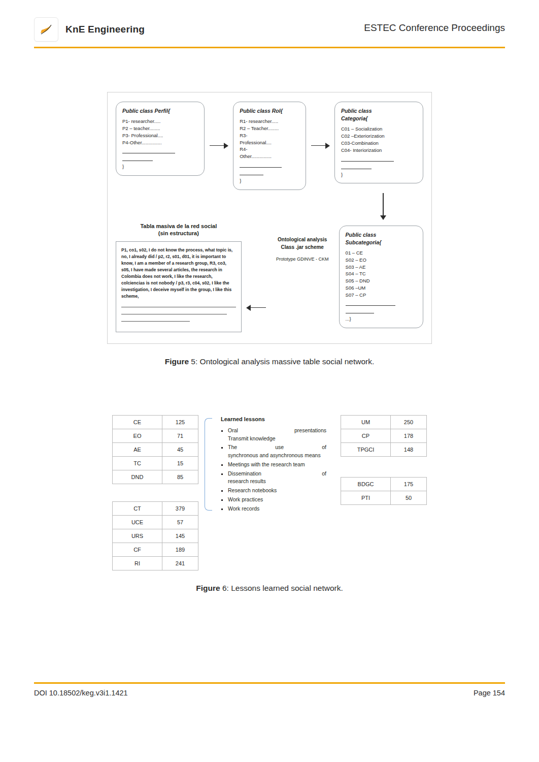KnE Engineering
ESTEC Conference Proceedings
Public class Perfil{ P1- researcher.....
P2 – teacher........
P3- Professional....
P4-Other...............
}
Public class Rol{ R1- researcher.....
R2 – Teacher........
R3-
Professional....
R4-
Other...............
}
Public class
Categoria{ C01 – Socialization
C02 –Exteriorization
C03-Combination
C04- Interiorization
}
Tabla masiva de la red social
(sin estructura)
P1, co1, s02, I do not know the process, what topic is, no, I already did / p2, r2, s01, d01, it is important to know, I am a member of a research group, R3, co3, s05, I have made several articles, the research in Colombia does not work, I like the research, colciencias is not nobody / p3, r3, c04, s02, I like the investigation, I deceive myself in the group, I like this scheme,
Ontological analysis
Class .jar scheme
Prototype GDINVE - CKM
Public class
Subcategoria{ 01 – CE
S02 – EO
S03 – AE
S04 – TC
S05 – DND
S06 –UM
S07 – CP
...}
Figure 5: Ontological analysis massive table social network.
| CE | 125 |
| EO | 71 |
| AE | 45 |
| TC | 15 |
| DND | 85 |
| CT | 379 |
| UCE | 57 |
| URS | 145 |
| CF | 189 |
| RI | 241 |
Learned lessons
Oral presentations Transmit knowledge
The use ofsynchronous and asynchronous means
Meetings with the research team
Dissemination ofresearch results
Research notebooks
Work practices
Work records
| UM | 250 |
| CP | 178 |
| TPGCI | 148 |
| BDGC | 175 |
| PTI | 50 |
Figure 6: Lessons learned social network.
DOI 10.18502/keg.v3i1.1421
Page 154